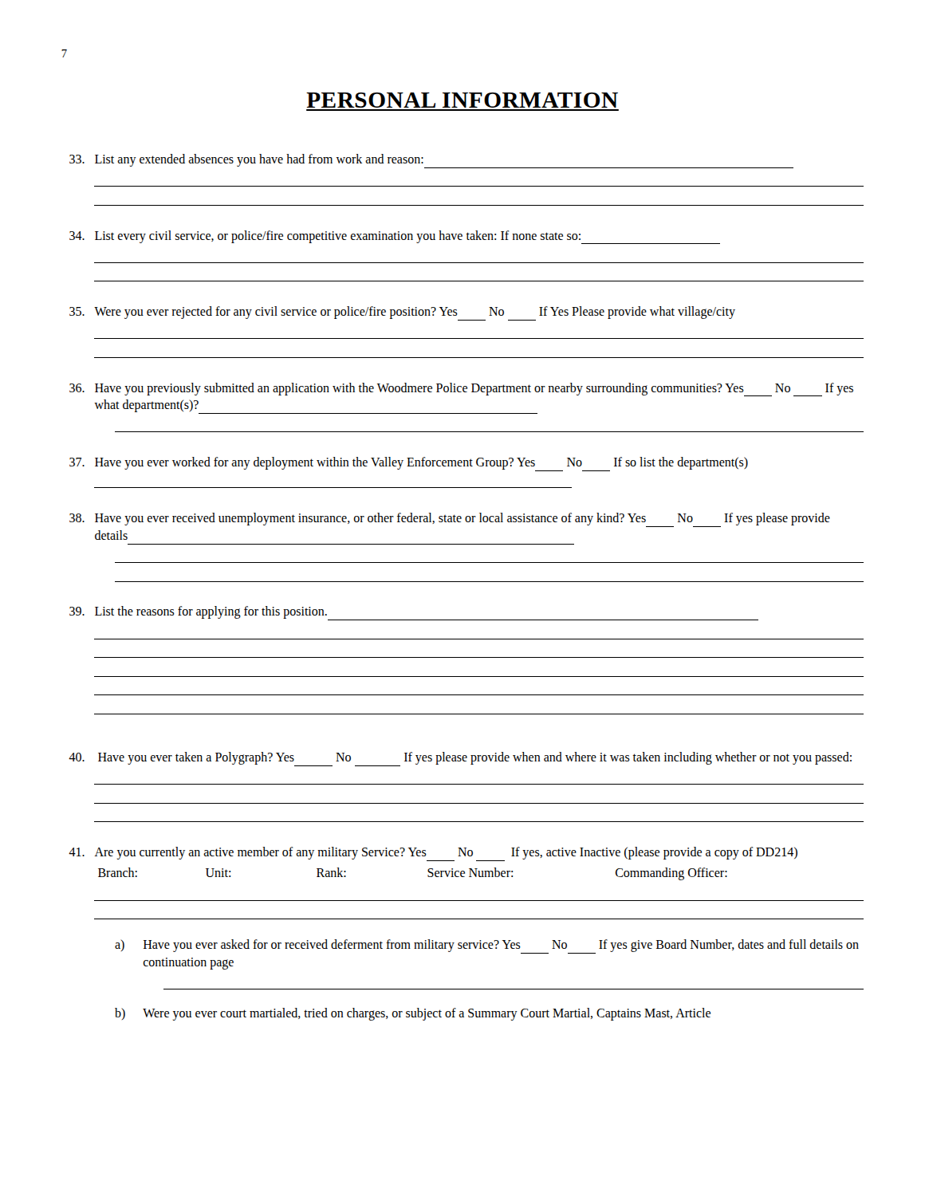7
PERSONAL INFORMATION
33. List any extended absences you have had from work and reason:
34. List every civil service, or police/fire competitive examination you have taken: If none state so:
35. Were you ever rejected for any civil service or police/fire position? Yes No If Yes Please provide what village/city
36. Have you previously submitted an application with the Woodmere Police Department or nearby surrounding communities? Yes No If yes what department(s)?
37. Have you ever worked for any deployment within the Valley Enforcement Group? Yes No If so list the department(s)
38. Have you ever received unemployment insurance, or other federal, state or local assistance of any kind? Yes No If yes please provide details
39. List the reasons for applying for this position.
40. Have you ever taken a Polygraph? Yes No If yes please provide when and where it was taken including whether or not you passed:
41. Are you currently an active member of any military Service? Yes No If yes, active Inactive (please provide a copy of DD214)
Branch: Unit: Rank: Service Number: Commanding Officer:
a) Have you ever asked for or received deferment from military service? Yes No If yes give Board Number, dates and full details on continuation page
b) Were you ever court martialed, tried on charges, or subject of a Summary Court Martial, Captains Mast, Article